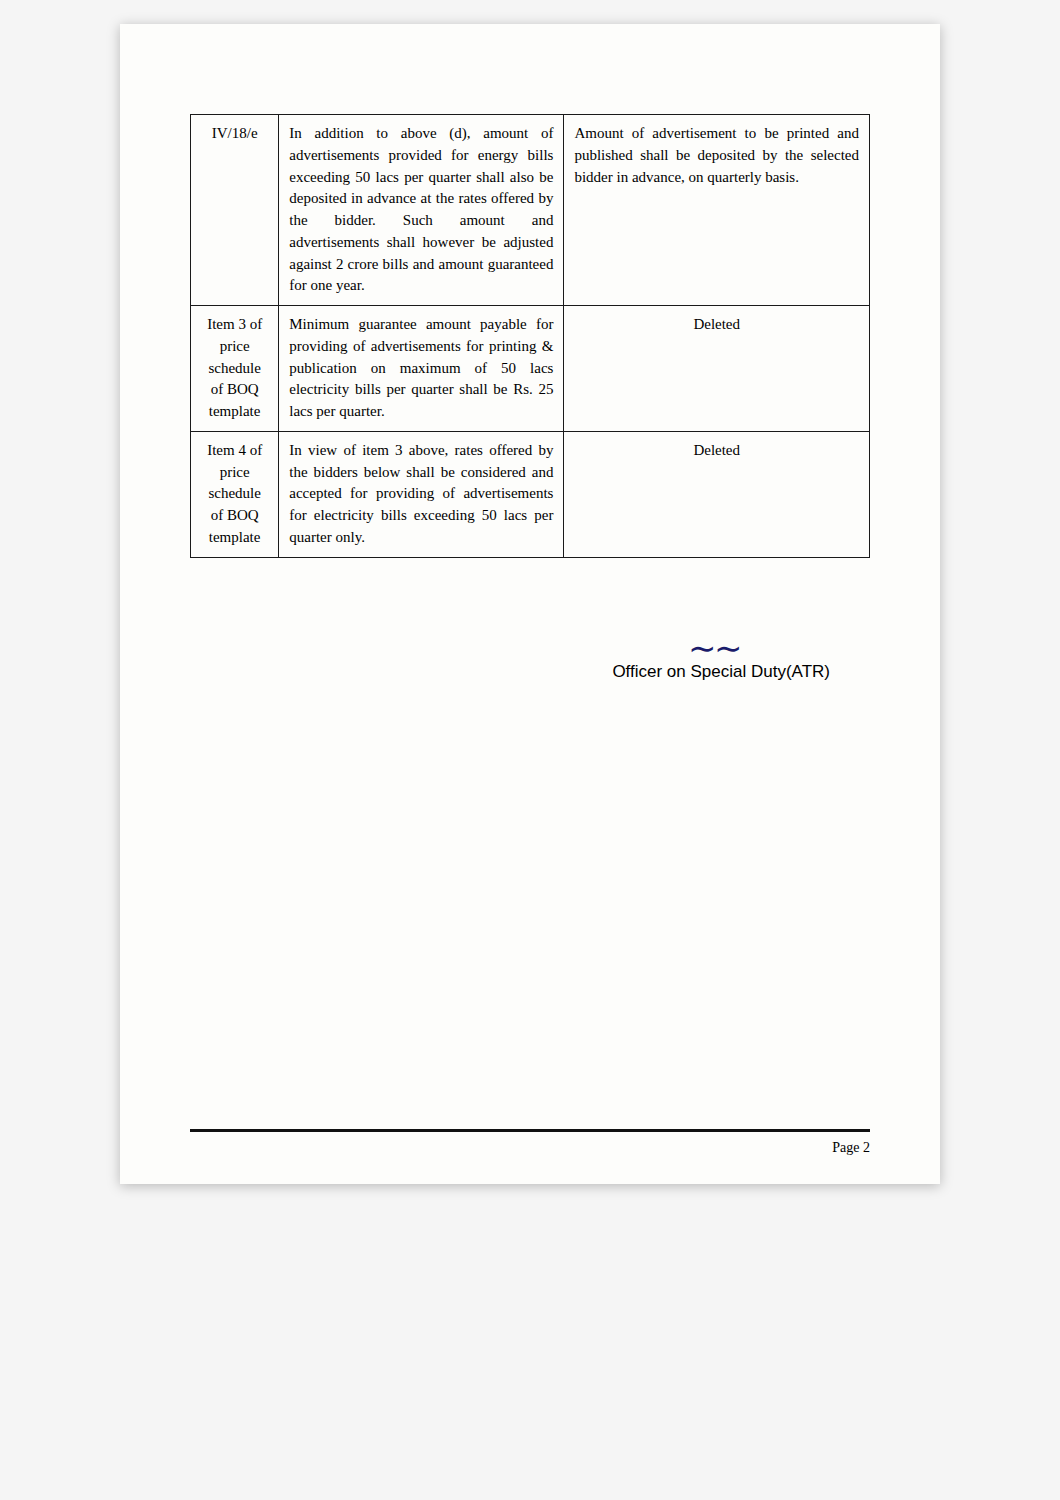| IV/18/e | In addition to above (d), amount of advertisements provided for energy bills exceeding 50 lacs per quarter shall also be deposited in advance at the rates offered by the bidder. Such amount and advertisements shall however be adjusted against 2 crore bills and amount guaranteed for one year. | Amount of advertisement to be printed and published shall be deposited by the selected bidder in advance, on quarterly basis. |
| Item 3 of price schedule of BOQ template | Minimum guarantee amount payable for providing of advertisements for printing & publication on maximum of 50 lacs electricity bills per quarter shall be Rs. 25 lacs per quarter. | Deleted |
| Item 4 of price schedule of BOQ template | In view of item 3 above, rates offered by the bidders below shall be considered and accepted for providing of advertisements for electricity bills exceeding 50 lacs per quarter only. | Deleted |
∼∼ Officer on Special Duty(ATR)
Page 2